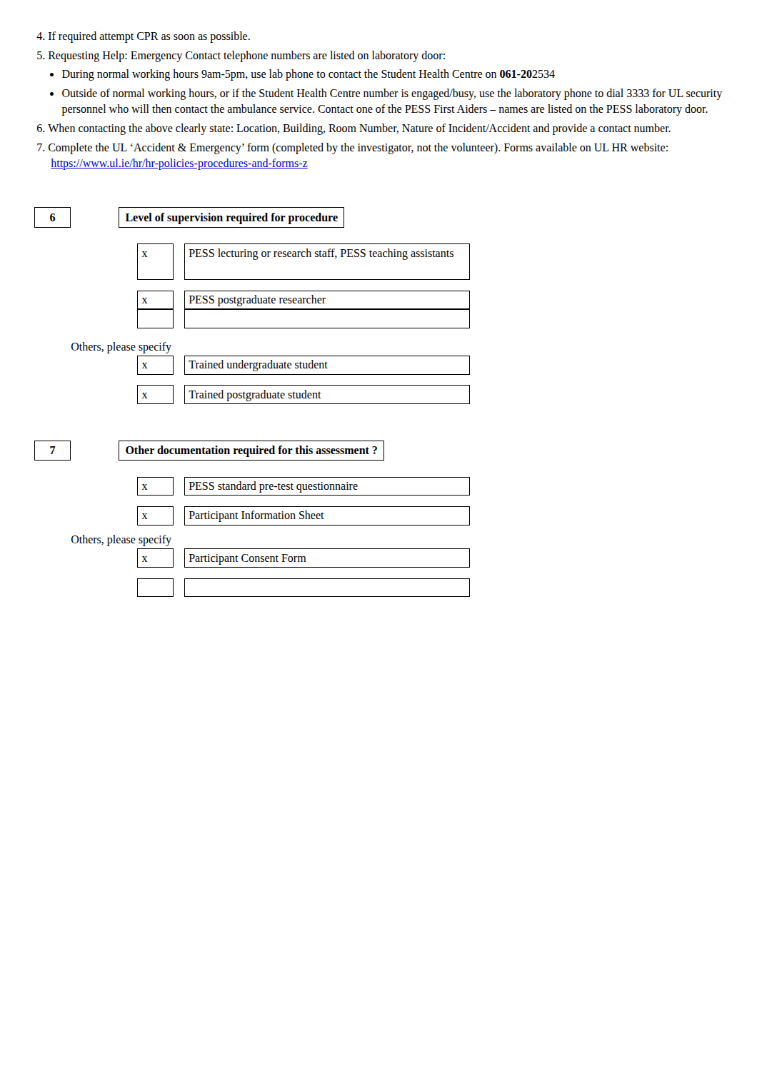If required attempt CPR as soon as possible.
Requesting Help: Emergency Contact telephone numbers are listed on laboratory door:
During normal working hours 9am-5pm, use lab phone to contact the Student Health Centre on 061-202534
Outside of normal working hours, or if the Student Health Centre number is engaged/busy, use the laboratory phone to dial 3333 for UL security personnel who will then contact the ambulance service. Contact one of the PESS First Aiders – names are listed on the PESS laboratory door.
When contacting the above clearly state: Location, Building, Room Number, Nature of Incident/Accident and provide a contact number.
Complete the UL ‘Accident & Emergency’ form (completed by the investigator, not the volunteer). Forms available on UL HR website: https://www.ul.ie/hr/hr-policies-procedures-and-forms-z
6
Level of supervision required for procedure
x
PESS lecturing or research staff, PESS teaching assistants
x
PESS postgraduate researcher
Others, please specify
x
Trained undergraduate student
x
Trained postgraduate student
7
Other documentation required for this assessment ?
x
PESS standard pre-test questionnaire
x
Participant Information Sheet
Others, please specify
x
Participant Consent Form